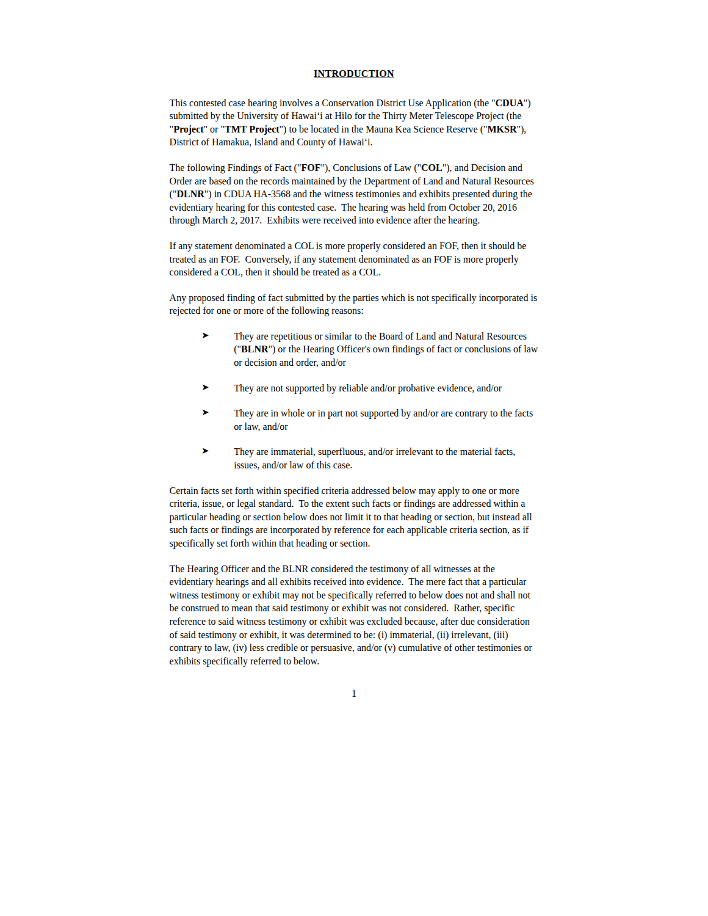INTRODUCTION
This contested case hearing involves a Conservation District Use Application (the "CDUA") submitted by the University of Hawaiʻi at Hilo for the Thirty Meter Telescope Project (the "Project" or "TMT Project") to be located in the Mauna Kea Science Reserve ("MKSR"), District of Hamakua, Island and County of Hawaiʻi.
The following Findings of Fact ("FOF"), Conclusions of Law ("COL"), and Decision and Order are based on the records maintained by the Department of Land and Natural Resources ("DLNR") in CDUA HA-3568 and the witness testimonies and exhibits presented during the evidentiary hearing for this contested case. The hearing was held from October 20, 2016 through March 2, 2017. Exhibits were received into evidence after the hearing.
If any statement denominated a COL is more properly considered an FOF, then it should be treated as an FOF. Conversely, if any statement denominated as an FOF is more properly considered a COL, then it should be treated as a COL.
Any proposed finding of fact submitted by the parties which is not specifically incorporated is rejected for one or more of the following reasons:
➤They are repetitious or similar to the Board of Land and Natural Resources ("BLNR") or the Hearing Officer's own findings of fact or conclusions of law or decision and order, and/or
➤They are not supported by reliable and/or probative evidence, and/or
➤They are in whole or in part not supported by and/or are contrary to the facts or law, and/or
➤They are immaterial, superfluous, and/or irrelevant to the material facts, issues, and/or law of this case.
Certain facts set forth within specified criteria addressed below may apply to one or more criteria, issue, or legal standard. To the extent such facts or findings are addressed within a particular heading or section below does not limit it to that heading or section, but instead all such facts or findings are incorporated by reference for each applicable criteria section, as if specifically set forth within that heading or section.
The Hearing Officer and the BLNR considered the testimony of all witnesses at the evidentiary hearings and all exhibits received into evidence. The mere fact that a particular witness testimony or exhibit may not be specifically referred to below does not and shall not be construed to mean that said testimony or exhibit was not considered. Rather, specific reference to said witness testimony or exhibit was excluded because, after due consideration of said testimony or exhibit, it was determined to be: (i) immaterial, (ii) irrelevant, (iii) contrary to law, (iv) less credible or persuasive, and/or (v) cumulative of other testimonies or exhibits specifically referred to below.
1